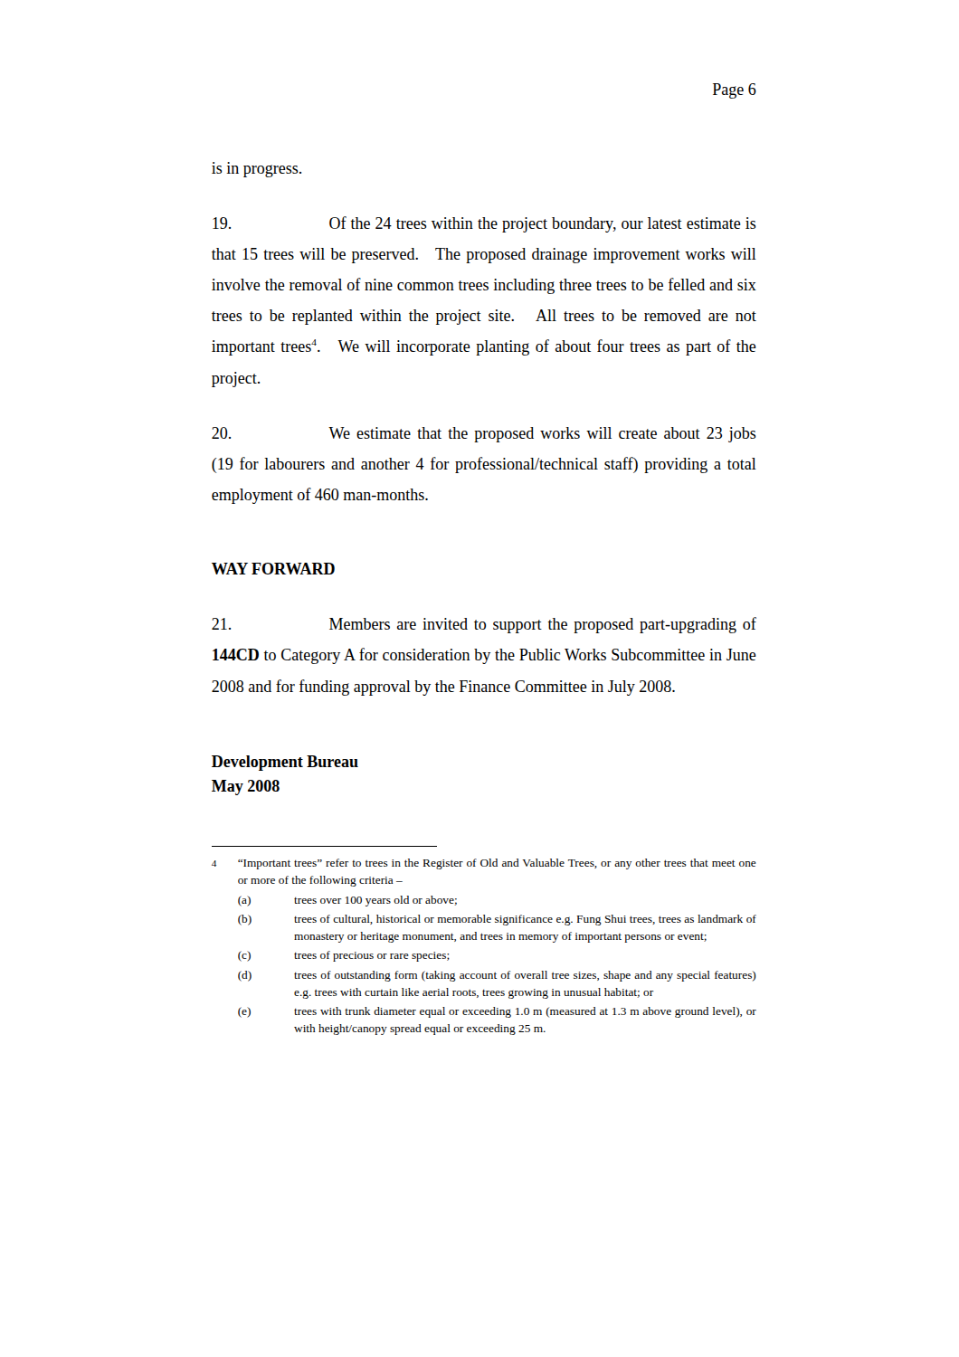Page 6
is in progress.
19. Of the 24 trees within the project boundary, our latest estimate is that 15 trees will be preserved. The proposed drainage improvement works will involve the removal of nine common trees including three trees to be felled and six trees to be replanted within the project site. All trees to be removed are not important trees4. We will incorporate planting of about four trees as part of the project.
20. We estimate that the proposed works will create about 23 jobs (19 for labourers and another 4 for professional/technical staff) providing a total employment of 460 man-months.
WAY FORWARD
21. Members are invited to support the proposed part-upgrading of 144CD to Category A for consideration by the Public Works Subcommittee in June 2008 and for funding approval by the Finance Committee in July 2008.
Development Bureau
May 2008
4
“Important trees” refer to trees in the Register of Old and Valuable Trees, or any other trees that meet one or more of the following criteria –
(a) trees over 100 years old or above;
(b) trees of cultural, historical or memorable significance e.g. Fung Shui trees, trees as landmark of monastery or heritage monument, and trees in memory of important persons or event;
(c) trees of precious or rare species;
(d) trees of outstanding form (taking account of overall tree sizes, shape and any special features) e.g. trees with curtain like aerial roots, trees growing in unusual habitat; or
(e) trees with trunk diameter equal or exceeding 1.0 m (measured at 1.3 m above ground level), or with height/canopy spread equal or exceeding 25 m.